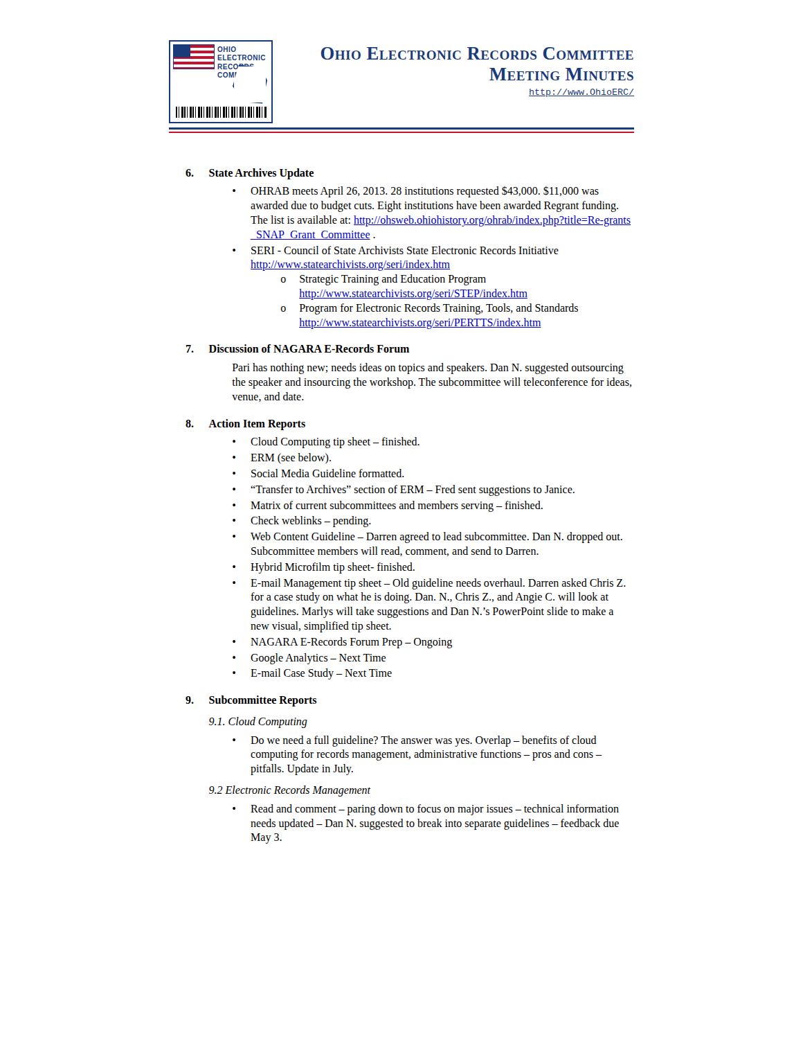Ohio
Electronic
Records
Committee
Ohio Electronic Records Committee
Meeting Minutes
http://www.OhioERC/
State Archives Update
OHRAB meets April 26, 2013. 28 institutions requested $43,000. $11,000 was awarded due to budget cuts. Eight institutions have been awarded Regrant funding. The list is available at: http://ohsweb.ohiohistory.org/ohrab/index.php?title=Re-grants_SNAP_Grant_Committee .
SERI - Council of State Archivists State Electronic Records Initiative
http://www.statearchivists.org/seri/index.htm
Strategic Training and Education Program
http://www.statearchivists.org/seri/STEP/index.htm
Program for Electronic Records Training, Tools, and Standards
http://www.statearchivists.org/seri/PERTTS/index.htm
Discussion of NAGARA E-Records Forum
Pari has nothing new; needs ideas on topics and speakers. Dan N. suggested outsourcing the speaker and insourcing the workshop. The subcommittee will teleconference for ideas, venue, and date.
Action Item Reports
Cloud Computing tip sheet – finished.
ERM (see below).
Social Media Guideline formatted.
“Transfer to Archives” section of ERM – Fred sent suggestions to Janice.
Matrix of current subcommittees and members serving – finished.
Check weblinks – pending.
Web Content Guideline – Darren agreed to lead subcommittee. Dan N. dropped out. Subcommittee members will read, comment, and send to Darren.
Hybrid Microfilm tip sheet- finished.
E-mail Management tip sheet – Old guideline needs overhaul. Darren asked Chris Z. for a case study on what he is doing. Dan. N., Chris Z., and Angie C. will look at guidelines. Marlys will take suggestions and Dan N.’s PowerPoint slide to make a new visual, simplified tip sheet.
NAGARA E-Records Forum Prep – Ongoing
Google Analytics – Next Time
E-mail Case Study – Next Time
Subcommittee Reports
9.1. Cloud Computing
Do we need a full guideline? The answer was yes. Overlap – benefits of cloud computing for records management, administrative functions – pros and cons – pitfalls. Update in July.
9.2 Electronic Records Management
Read and comment – paring down to focus on major issues – technical information needs updated – Dan N. suggested to break into separate guidelines – feedback due May 3.